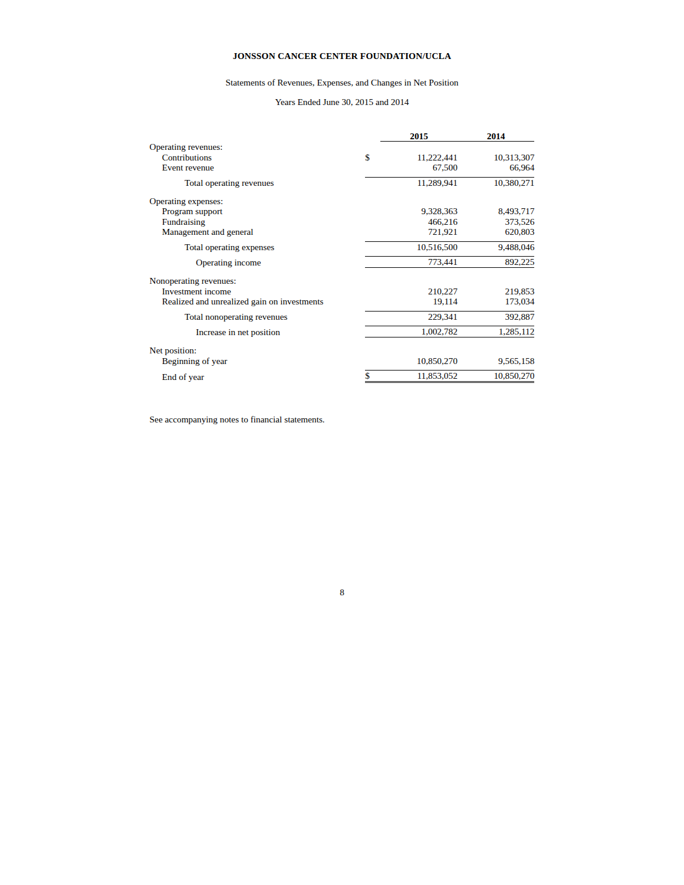JONSSON CANCER CENTER FOUNDATION/UCLA
Statements of Revenues, Expenses, and Changes in Net Position
Years Ended June 30, 2015 and 2014
| | | 2015 | 2014 |
| Operating revenues: | | | |
| Contributions | $ | 11,222,441 | 10,313,307 |
| Event revenue | | 67,500 | 66,964 |
| Total operating revenues | | 11,289,941 | 10,380,271 |
| Operating expenses: | | | |
| Program support | | 9,328,363 | 8,493,717 |
| Fundraising | | 466,216 | 373,526 |
| Management and general | | 721,921 | 620,803 |
| Total operating expenses | | 10,516,500 | 9,488,046 |
| Operating income | | 773,441 | 892,225 |
| Nonoperating revenues: | | | |
| Investment income | | 210,227 | 219,853 |
| Realized and unrealized gain on investments | | 19,114 | 173,034 |
| Total nonoperating revenues | | 229,341 | 392,887 |
| Increase in net position | | 1,002,782 | 1,285,112 |
| Net position: | | | |
| Beginning of year | | 10,850,270 | 9,565,158 |
| End of year | $ | 11,853,052 | 10,850,270 |
See accompanying notes to financial statements.
8